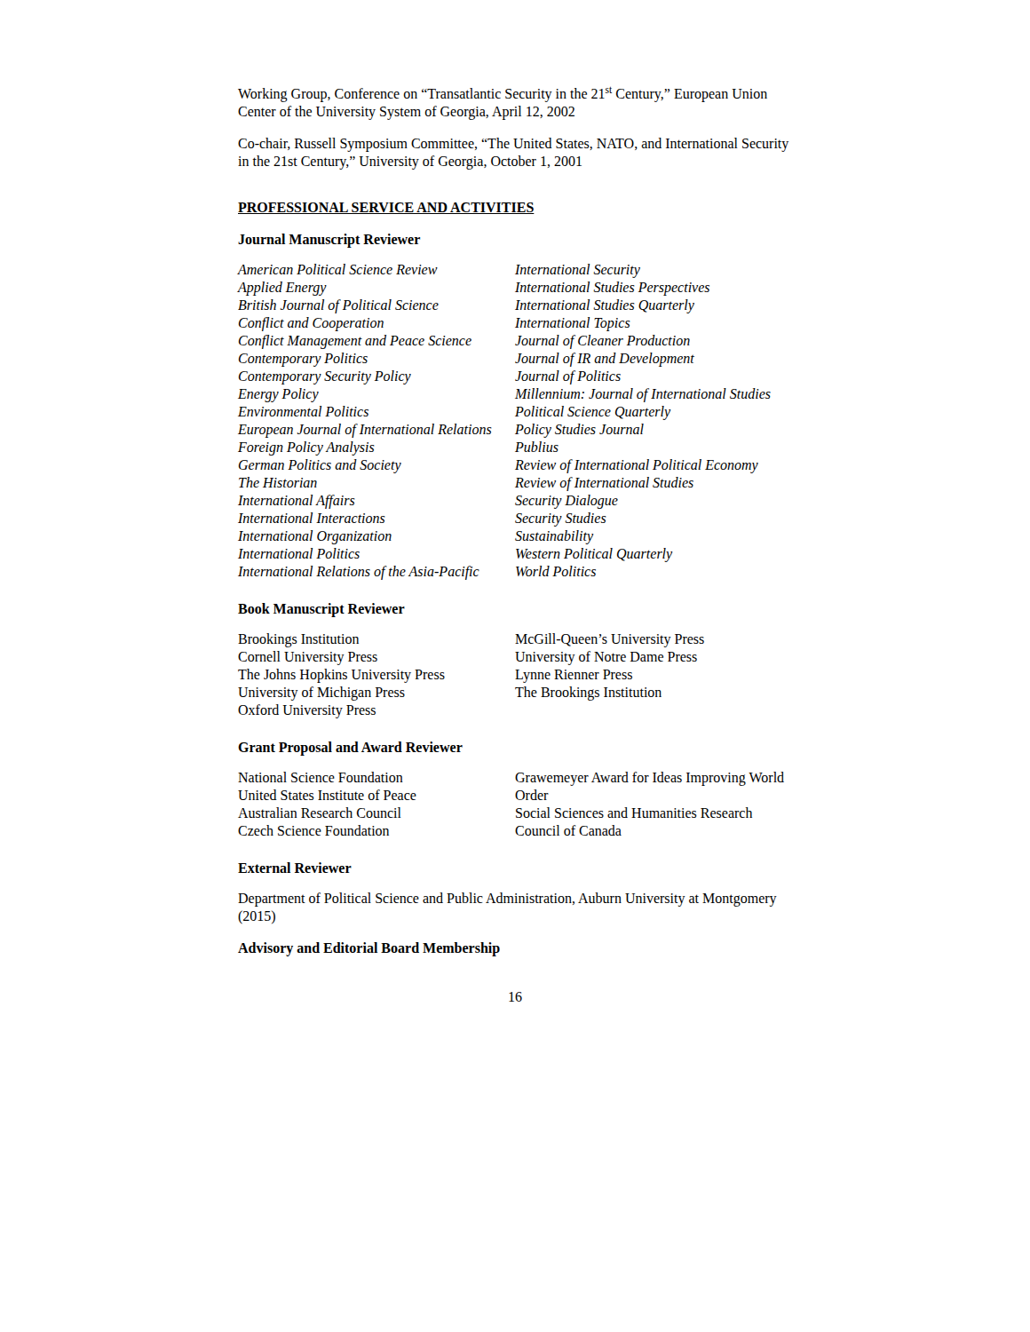Working Group, Conference on “Transatlantic Security in the 21st Century,” European Union Center of the University System of Georgia, April 12, 2002
Co-chair, Russell Symposium Committee, “The United States, NATO, and International Security in the 21st Century,” University of Georgia, October 1, 2001
PROFESSIONAL SERVICE AND ACTIVITIES
Journal Manuscript Reviewer
| American Political Science Review Applied Energy British Journal of Political Science Conflict and Cooperation Conflict Management and Peace Science Contemporary Politics Contemporary Security Policy Energy Policy Environmental Politics European Journal of International Relations Foreign Policy Analysis German Politics and Society The Historian International Affairs International Interactions International Organization International Politics International Relations of the Asia-Pacific | International Security International Studies Perspectives International Studies Quarterly International Topics Journal of Cleaner Production Journal of IR and Development Journal of Politics Millennium: Journal of International Studies Political Science Quarterly Policy Studies Journal Publius Review of International Political Economy Review of International Studies Security Dialogue Security Studies Sustainability Western Political Quarterly World Politics |
Book Manuscript Reviewer
| Brookings Institution Cornell University Press The Johns Hopkins University Press University of Michigan Press Oxford University Press | McGill-Queen’s University Press University of Notre Dame Press Lynne Rienner Press The Brookings Institution |
Grant Proposal and Award Reviewer
| National Science Foundation United States Institute of Peace Australian Research Council Czech Science Foundation | Grawemeyer Award for Ideas Improving World Order Social Sciences and Humanities Research Council of Canada |
External Reviewer
Department of Political Science and Public Administration, Auburn University at Montgomery (2015)
Advisory and Editorial Board Membership
16